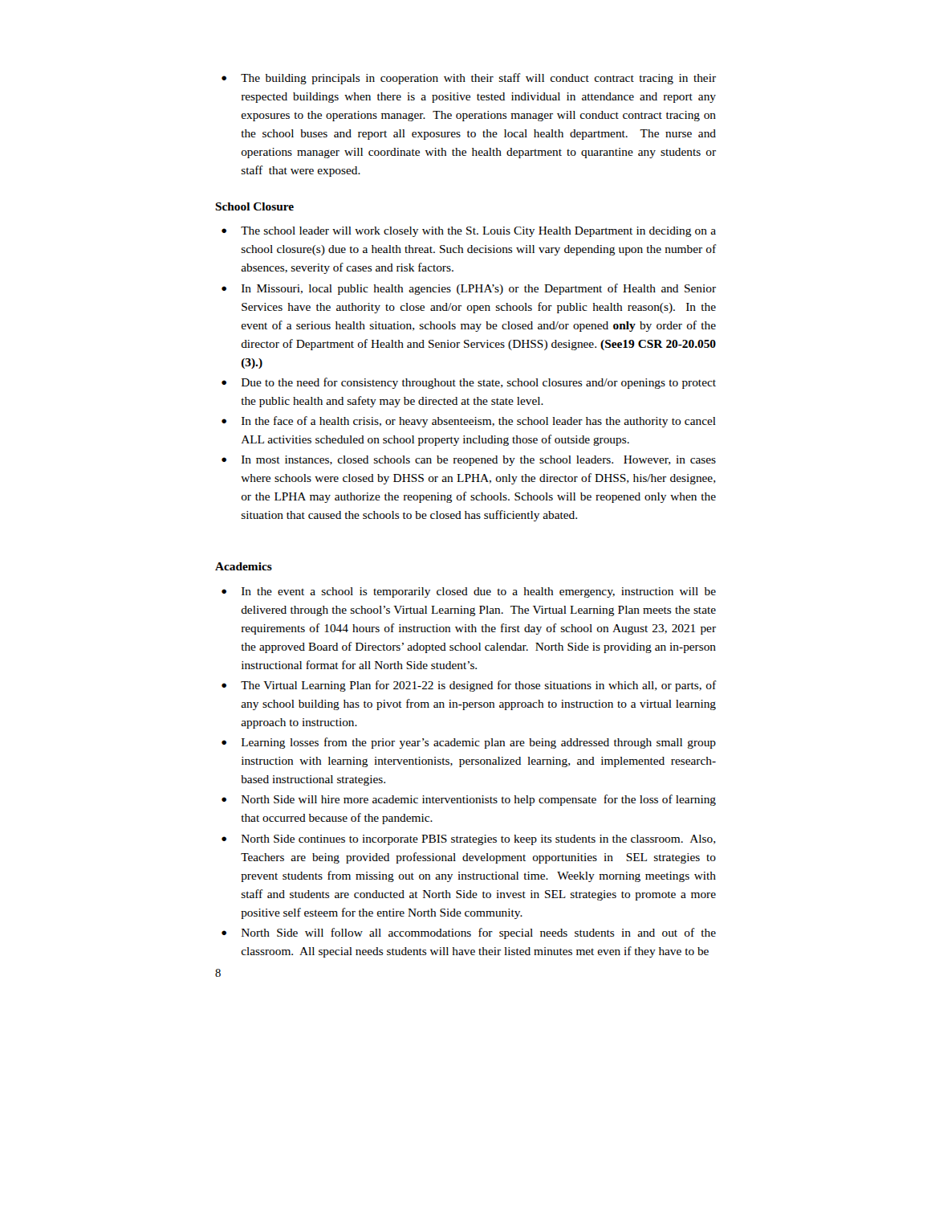The building principals in cooperation with their staff will conduct contract tracing in their respected buildings when there is a positive tested individual in attendance and report any exposures to the operations manager. The operations manager will conduct contract tracing on the school buses and report all exposures to the local health department. The nurse and operations manager will coordinate with the health department to quarantine any students or staff that were exposed.
School Closure
The school leader will work closely with the St. Louis City Health Department in deciding on a school closure(s) due to a health threat. Such decisions will vary depending upon the number of absences, severity of cases and risk factors.
In Missouri, local public health agencies (LPHA’s) or the Department of Health and Senior Services have the authority to close and/or open schools for public health reason(s). In the event of a serious health situation, schools may be closed and/or opened only by order of the director of Department of Health and Senior Services (DHSS) designee. (See19 CSR 20-20.050 (3).)
Due to the need for consistency throughout the state, school closures and/or openings to protect the public health and safety may be directed at the state level.
In the face of a health crisis, or heavy absenteeism, the school leader has the authority to cancel ALL activities scheduled on school property including those of outside groups.
In most instances, closed schools can be reopened by the school leaders. However, in cases where schools were closed by DHSS or an LPHA, only the director of DHSS, his/her designee, or the LPHA may authorize the reopening of schools. Schools will be reopened only when the situation that caused the schools to be closed has sufficiently abated.
Academics
In the event a school is temporarily closed due to a health emergency, instruction will be delivered through the school’s Virtual Learning Plan. The Virtual Learning Plan meets the state requirements of 1044 hours of instruction with the first day of school on August 23, 2021 per the approved Board of Directors’ adopted school calendar. North Side is providing an in-person instructional format for all North Side student’s.
The Virtual Learning Plan for 2021-22 is designed for those situations in which all, or parts, of any school building has to pivot from an in-person approach to instruction to a virtual learning approach to instruction.
Learning losses from the prior year’s academic plan are being addressed through small group instruction with learning interventionists, personalized learning, and implemented research-based instructional strategies.
North Side will hire more academic interventionists to help compensate for the loss of learning that occurred because of the pandemic.
North Side continues to incorporate PBIS strategies to keep its students in the classroom. Also, Teachers are being provided professional development opportunities in SEL strategies to prevent students from missing out on any instructional time. Weekly morning meetings with staff and students are conducted at North Side to invest in SEL strategies to promote a more positive self esteem for the entire North Side community.
North Side will follow all accommodations for special needs students in and out of the classroom. All special needs students will have their listed minutes met even if they have to be
8